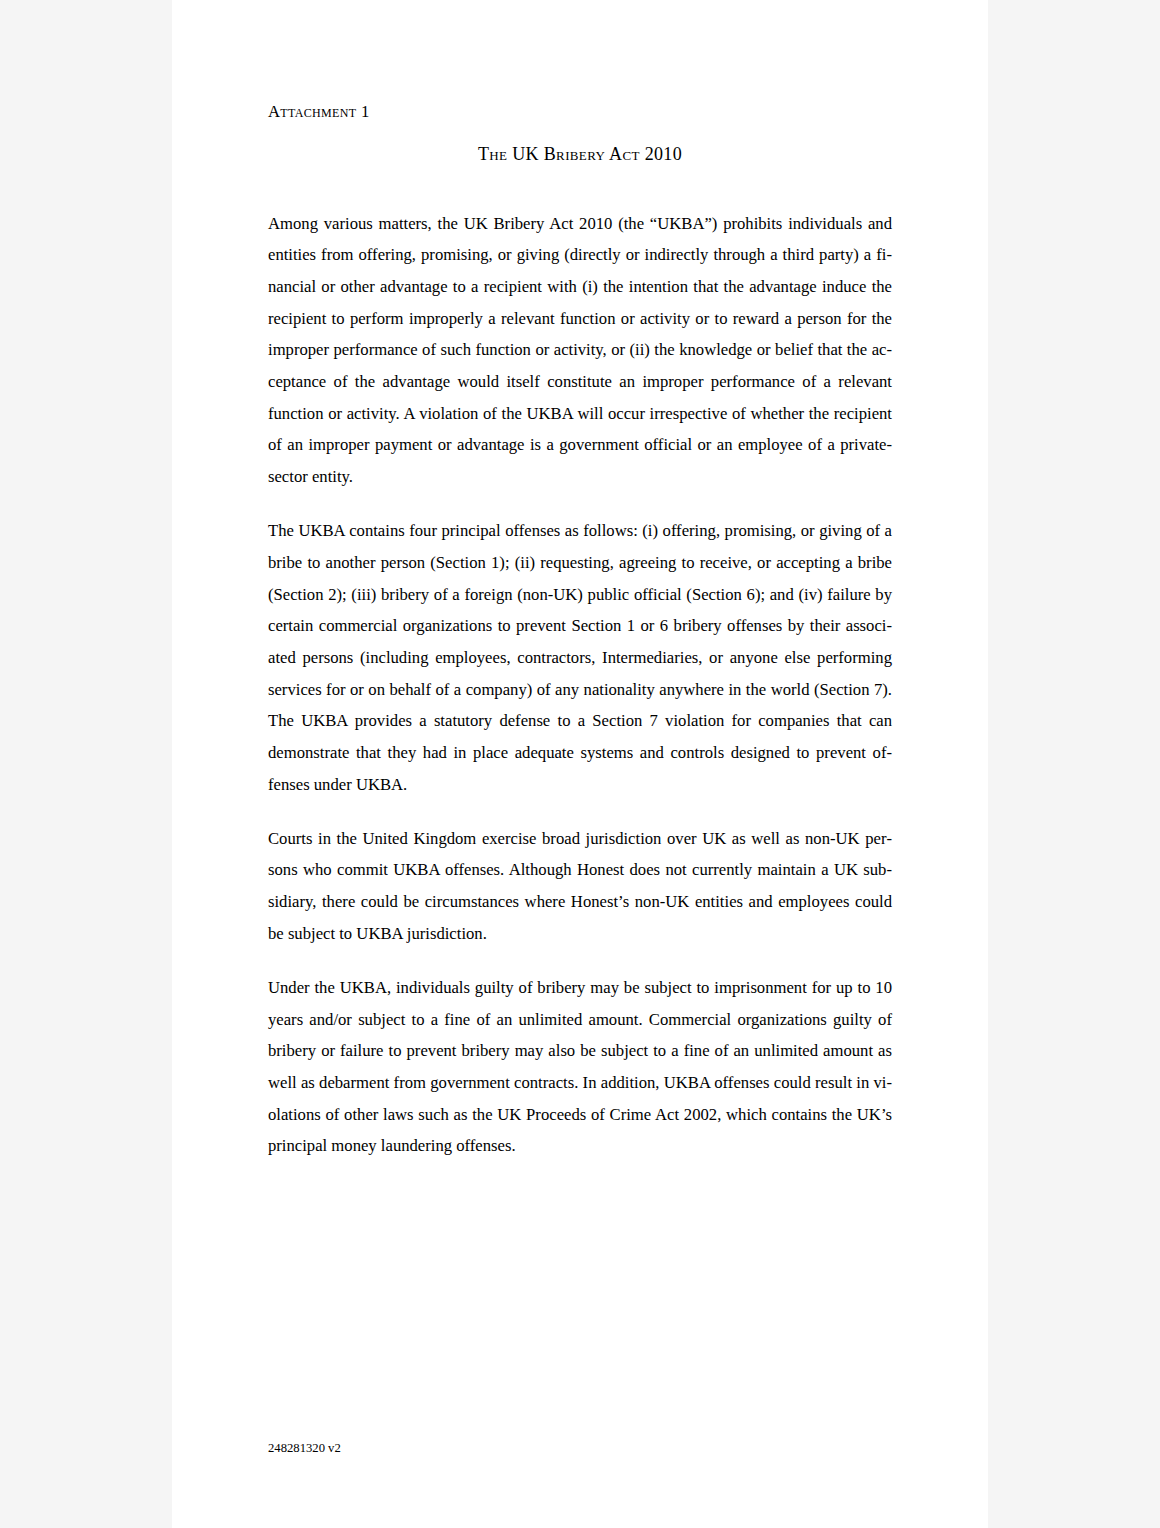Attachment 1
The UK Bribery Act 2010
Among various matters, the UK Bribery Act 2010 (the “UKBA”) prohibits individuals and entities from offering, promising, or giving (directly or indirectly through a third party) a financial or other advantage to a recipient with (i) the intention that the advantage induce the recipient to perform improperly a relevant function or activity or to reward a person for the improper performance of such function or activity, or (ii) the knowledge or belief that the acceptance of the advantage would itself constitute an improper performance of a relevant function or activity. A violation of the UKBA will occur irrespective of whether the recipient of an improper payment or advantage is a government official or an employee of a private-sector entity.
The UKBA contains four principal offenses as follows: (i) offering, promising, or giving of a bribe to another person (Section 1); (ii) requesting, agreeing to receive, or accepting a bribe (Section 2); (iii) bribery of a foreign (non-UK) public official (Section 6); and (iv) failure by certain commercial organizations to prevent Section 1 or 6 bribery offenses by their associated persons (including employees, contractors, Intermediaries, or anyone else performing services for or on behalf of a company) of any nationality anywhere in the world (Section 7). The UKBA provides a statutory defense to a Section 7 violation for companies that can demonstrate that they had in place adequate systems and controls designed to prevent offenses under UKBA.
Courts in the United Kingdom exercise broad jurisdiction over UK as well as non-UK persons who commit UKBA offenses. Although Honest does not currently maintain a UK subsidiary, there could be circumstances where Honest’s non-UK entities and employees could be subject to UKBA jurisdiction.
Under the UKBA, individuals guilty of bribery may be subject to imprisonment for up to 10 years and/or subject to a fine of an unlimited amount. Commercial organizations guilty of bribery or failure to prevent bribery may also be subject to a fine of an unlimited amount as well as debarment from government contracts. In addition, UKBA offenses could result in violations of other laws such as the UK Proceeds of Crime Act 2002, which contains the UK’s principal money laundering offenses.
248281320 v2